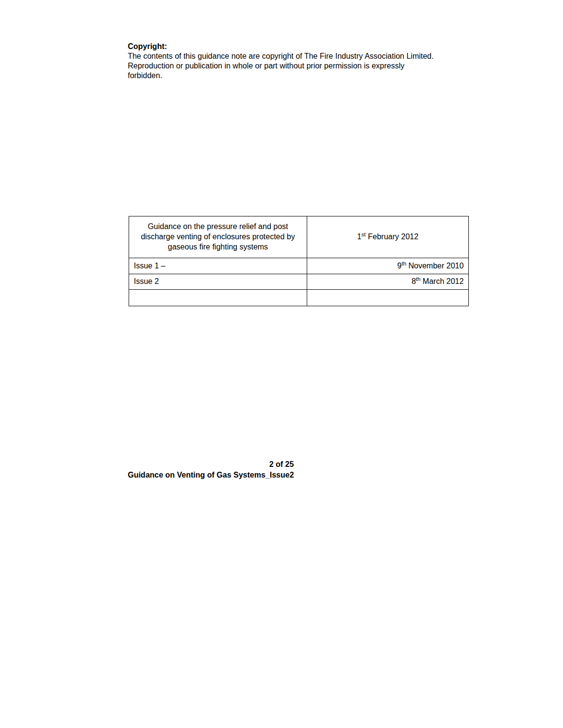Copyright:
The contents of this guidance note are copyright of The Fire Industry Association Limited. Reproduction or publication in whole or part without prior permission is expressly forbidden.
| Guidance on the pressure relief and post discharge venting of enclosures protected by gaseous fire fighting systems | 1 st February 2012 |
| Issue 1 – | 9 th November 2010 |
| Issue 2 | 8 th March 2012 |
2 of 25
Guidance on Venting of Gas Systems_Issue2